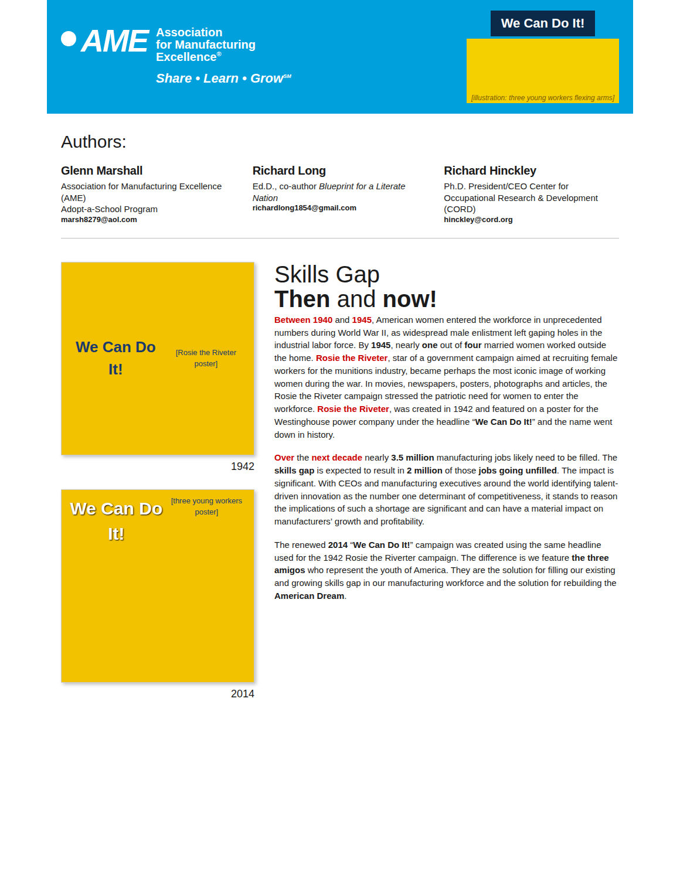AME
Association
for Manufacturing Excellence®
Share • Learn • GrowSM
We Can Do It!
[illustration: three young workers flexing arms]
Authors:
Glenn Marshall
Association for Manufacturing Excellence (AME)
Adopt-a-School Program
marsh8279@aol.com
Richard Long
Ed.D., co-author Blueprint for a Literate Nation
richardlong1854@gmail.com
Richard Hinckley
Ph.D. President/CEO Center for Occupational Research & Development (CORD)
hinckley@cord.org
We Can Do It!
[Rosie the Riveter poster]
1942
We Can Do It!
[three young workers poster]
2014
Skills Gap
Then and now!
Between 1940 and 1945, American women entered the workforce in unprecedented numbers during World War II, as widespread male enlistment left gaping holes in the industrial labor force. By 1945, nearly one out of four married women worked outside the home. Rosie the Riveter, star of a government campaign aimed at recruiting female workers for the munitions industry, became perhaps the most iconic image of working women during the war. In movies, newspapers, posters, photographs and articles, the Rosie the Riveter campaign stressed the patriotic need for women to enter the workforce. Rosie the Riveter, was created in 1942 and featured on a poster for the Westinghouse power company under the headline “We Can Do It!” and the name went down in history.
Over the next decade nearly 3.5 million manufacturing jobs likely need to be filled. The skills gap is expected to result in 2 million of those jobs going unfilled. The impact is significant. With CEOs and manufacturing executives around the world identifying talent-driven innovation as the number one determinant of competitiveness, it stands to reason the implications of such a shortage are significant and can have a material impact on manufacturers’ growth and profitability.
The renewed 2014 “We Can Do It!” campaign was created using the same headline used for the 1942 Rosie the Riverter campaign. The difference is we feature the three amigos who represent the youth of America. They are the solution for filling our existing and growing skills gap in our manufacturing workforce and the solution for rebuilding the American Dream.